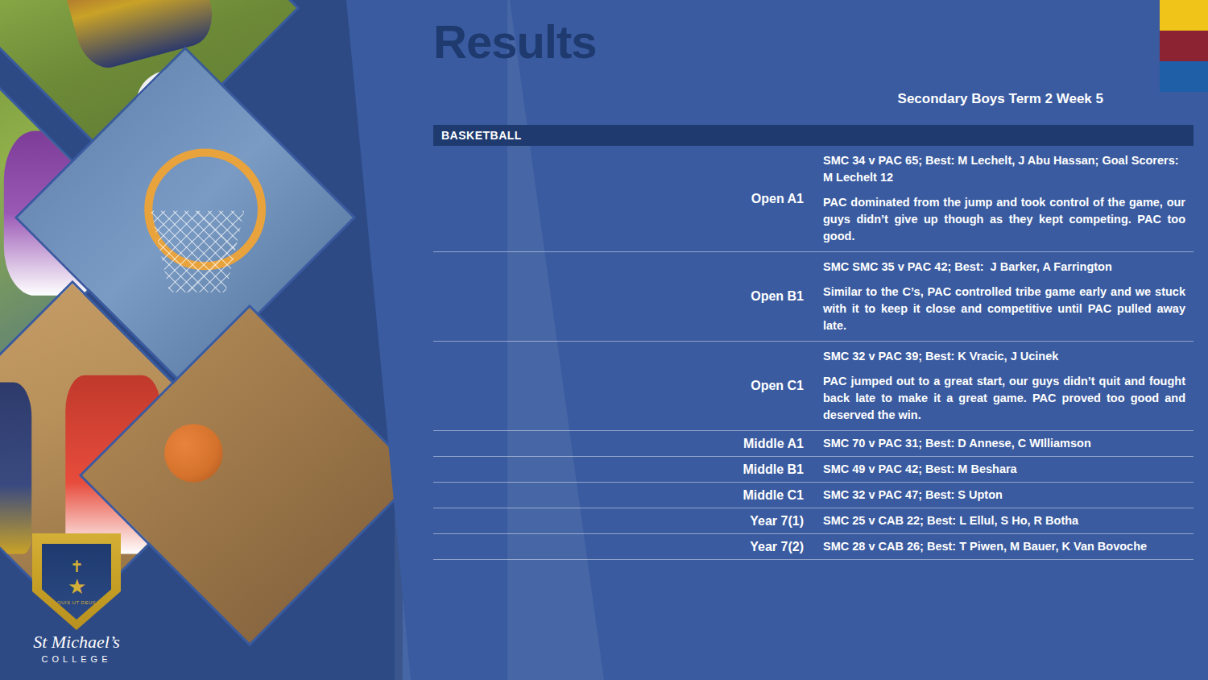✝
★
QUIS UT DEUS
St Michael’s
COLLEGE
Results
Secondary Boys Term 2 Week 5
| BASKETBALL |
| Open A1 | SMC 34 v PAC 65; Best: M Lechelt, J Abu Hassan; Goal Scorers: M Lechelt 12 PAC dominated from the jump and took control of the game, our guys didn’t give up though as they kept competing. PAC too good. |
| Open B1 | SMC SMC 35 v PAC 42; Best: J Barker, A Farrington Similar to the C’s, PAC controlled tribe game early and we stuck with it to keep it close and competitive until PAC pulled away late. |
| Open C1 | SMC 32 v PAC 39; Best: K Vracic, J Ucinek PAC jumped out to a great start, our guys didn’t quit and fought back late to make it a great game. PAC proved too good and deserved the win. |
| Middle A1 | SMC 70 v PAC 31; Best: D Annese, C WIlliamson |
| Middle B1 | SMC 49 v PAC 42; Best: M Beshara |
| Middle C1 | SMC 32 v PAC 47; Best: S Upton |
| Year 7(1) | SMC 25 v CAB 22; Best: L Ellul, S Ho, R Botha |
| Year 7(2) | SMC 28 v CAB 26; Best: T Piwen, M Bauer, K Van Bovoche |